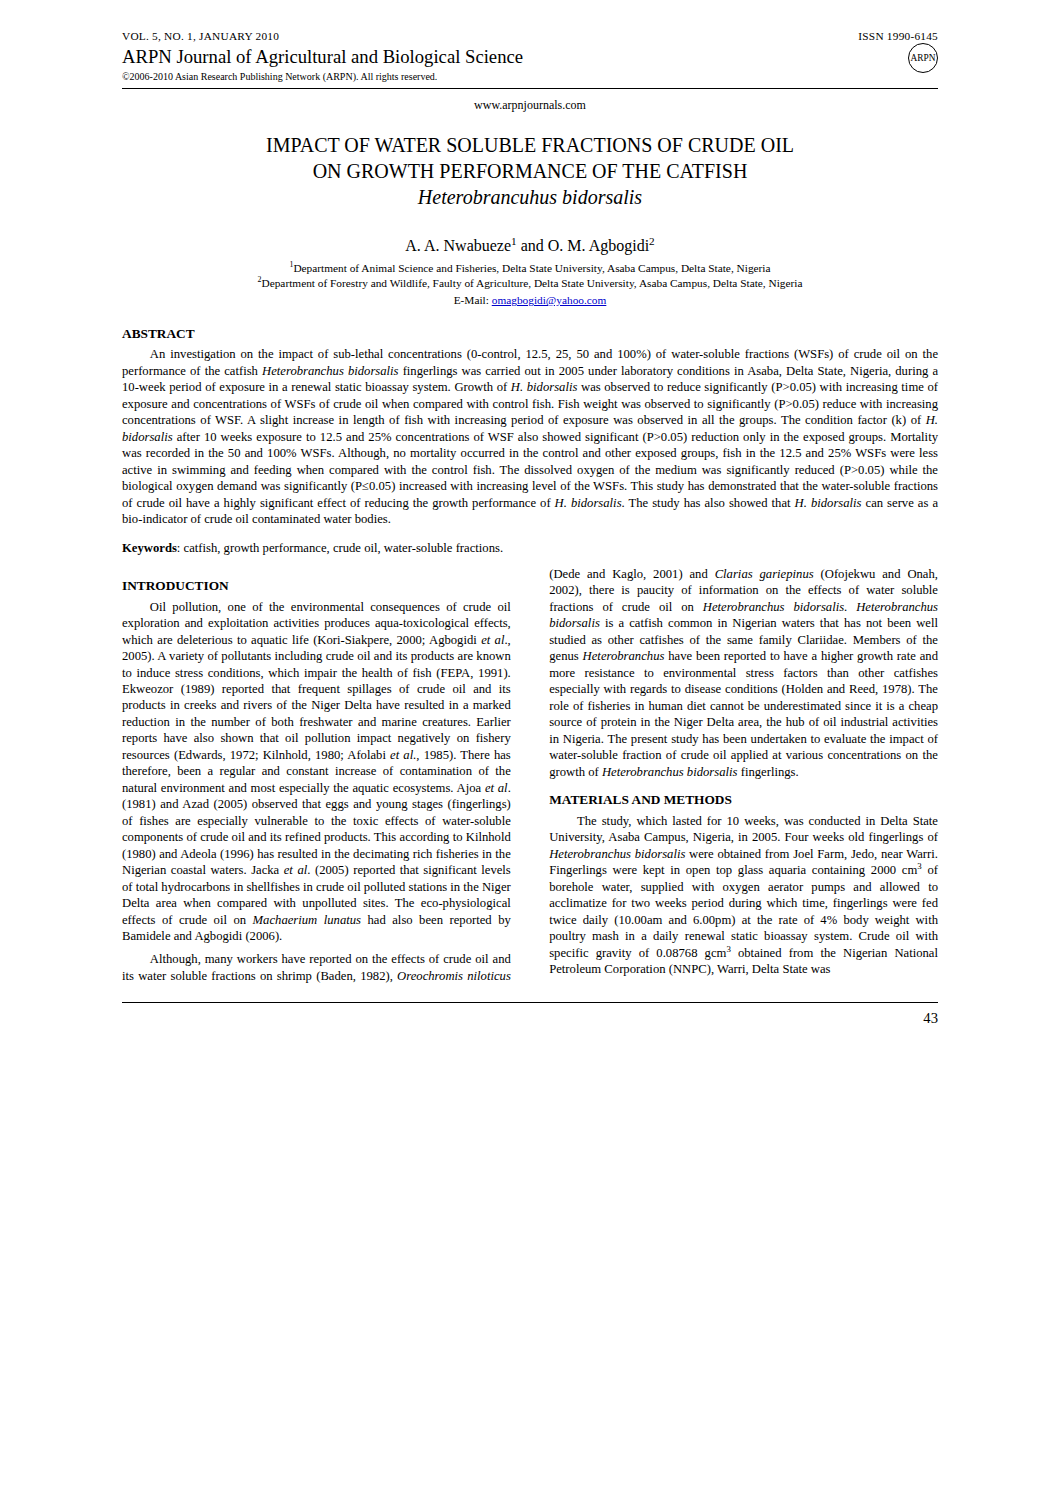VOL. 5, NO. 1, JANUARY 2010 ISSN 1990-6145
ARPN Journal of Agricultural and Biological Science
©2006-2010 Asian Research Publishing Network (ARPN). All rights reserved.
ARPN
www.arpnjournals.com
IMPACT OF WATER SOLUBLE FRACTIONS OF CRUDE OIL
ON GROWTH PERFORMANCE OF THE CATFISH
Heterobrancuhus bidorsalis
A. A. Nwabueze1 and O. M. Agbogidi2
1Department of Animal Science and Fisheries, Delta State University, Asaba Campus, Delta State, Nigeria
2Department of Forestry and Wildlife, Faulty of Agriculture, Delta State University, Asaba Campus, Delta State, Nigeria
E-Mail: omagbogidi@yahoo.com
Abstract
An investigation on the impact of sub-lethal concentrations (0-control, 12.5, 25, 50 and 100%) of water-soluble fractions (WSFs) of crude oil on the performance of the catfish Heterobranchus bidorsalis fingerlings was carried out in 2005 under laboratory conditions in Asaba, Delta State, Nigeria, during a 10-week period of exposure in a renewal static bioassay system. Growth of H. bidorsalis was observed to reduce significantly (P>0.05) with increasing time of exposure and concentrations of WSFs of crude oil when compared with control fish. Fish weight was observed to significantly (P>0.05) reduce with increasing concentrations of WSF. A slight increase in length of fish with increasing period of exposure was observed in all the groups. The condition factor (k) of H. bidorsalis after 10 weeks exposure to 12.5 and 25% concentrations of WSF also showed significant (P>0.05) reduction only in the exposed groups. Mortality was recorded in the 50 and 100% WSFs. Although, no mortality occurred in the control and other exposed groups, fish in the 12.5 and 25% WSFs were less active in swimming and feeding when compared with the control fish. The dissolved oxygen of the medium was significantly reduced (P>0.05) while the biological oxygen demand was significantly (P≤0.05) increased with increasing level of the WSFs. This study has demonstrated that the water-soluble fractions of crude oil have a highly significant effect of reducing the growth performance of H. bidorsalis. The study has also showed that H. bidorsalis can serve as a bio-indicator of crude oil contaminated water bodies.
Keywords: catfish, growth performance, crude oil, water-soluble fractions.
Introduction
Oil pollution, one of the environmental consequences of crude oil exploration and exploitation activities produces aqua-toxicological effects, which are deleterious to aquatic life (Kori-Siakpere, 2000; Agbogidi et al., 2005). A variety of pollutants including crude oil and its products are known to induce stress conditions, which impair the health of fish (FEPA, 1991). Ekweozor (1989) reported that frequent spillages of crude oil and its products in creeks and rivers of the Niger Delta have resulted in a marked reduction in the number of both freshwater and marine creatures. Earlier reports have also shown that oil pollution impact negatively on fishery resources (Edwards, 1972; Kilnhold, 1980; Afolabi et al., 1985). There has therefore, been a regular and constant increase of contamination of the natural environment and most especially the aquatic ecosystems. Ajoa et al. (1981) and Azad (2005) observed that eggs and young stages (fingerlings) of fishes are especially vulnerable to the toxic effects of water-soluble components of crude oil and its refined products. This according to Kilnhold (1980) and Adeola (1996) has resulted in the decimating rich fisheries in the Nigerian coastal waters. Jacka et al. (2005) reported that significant levels of total hydrocarbons in shellfishes in crude oil polluted stations in the Niger Delta area when compared with unpolluted sites. The eco-physiological effects of crude oil on Machaerium lunatus had also been reported by Bamidele and Agbogidi (2006).
Although, many workers have reported on the effects of crude oil and its water soluble fractions on shrimp (Baden, 1982), Oreochromis niloticus (Dede and Kaglo, 2001) and Clarias gariepinus (Ofojekwu and Onah, 2002), there is paucity of information on the effects of water soluble fractions of crude oil on Heterobranchus bidorsalis. Heterobranchus bidorsalis is a catfish common in Nigerian waters that has not been well studied as other catfishes of the same family Clariidae. Members of the genus Heterobranchus have been reported to have a higher growth rate and more resistance to environmental stress factors than other catfishes especially with regards to disease conditions (Holden and Reed, 1978). The role of fisheries in human diet cannot be underestimated since it is a cheap source of protein in the Niger Delta area, the hub of oil industrial activities in Nigeria. The present study has been undertaken to evaluate the impact of water-soluble fraction of crude oil applied at various concentrations on the growth of Heterobranchus bidorsalis fingerlings.
Materials and Methods
The study, which lasted for 10 weeks, was conducted in Delta State University, Asaba Campus, Nigeria, in 2005. Four weeks old fingerlings of Heterobranchus bidorsalis were obtained from Joel Farm, Jedo, near Warri. Fingerlings were kept in open top glass aquaria containing 2000 cm3 of borehole water, supplied with oxygen aerator pumps and allowed to acclimatize for two weeks period during which time, fingerlings were fed twice daily (10.00am and 6.00pm) at the rate of 4% body weight with poultry mash in a daily renewal static bioassay system. Crude oil with specific gravity of 0.08768 gcm3 obtained from the Nigerian National Petroleum Corporation (NNPC), Warri, Delta State was
43